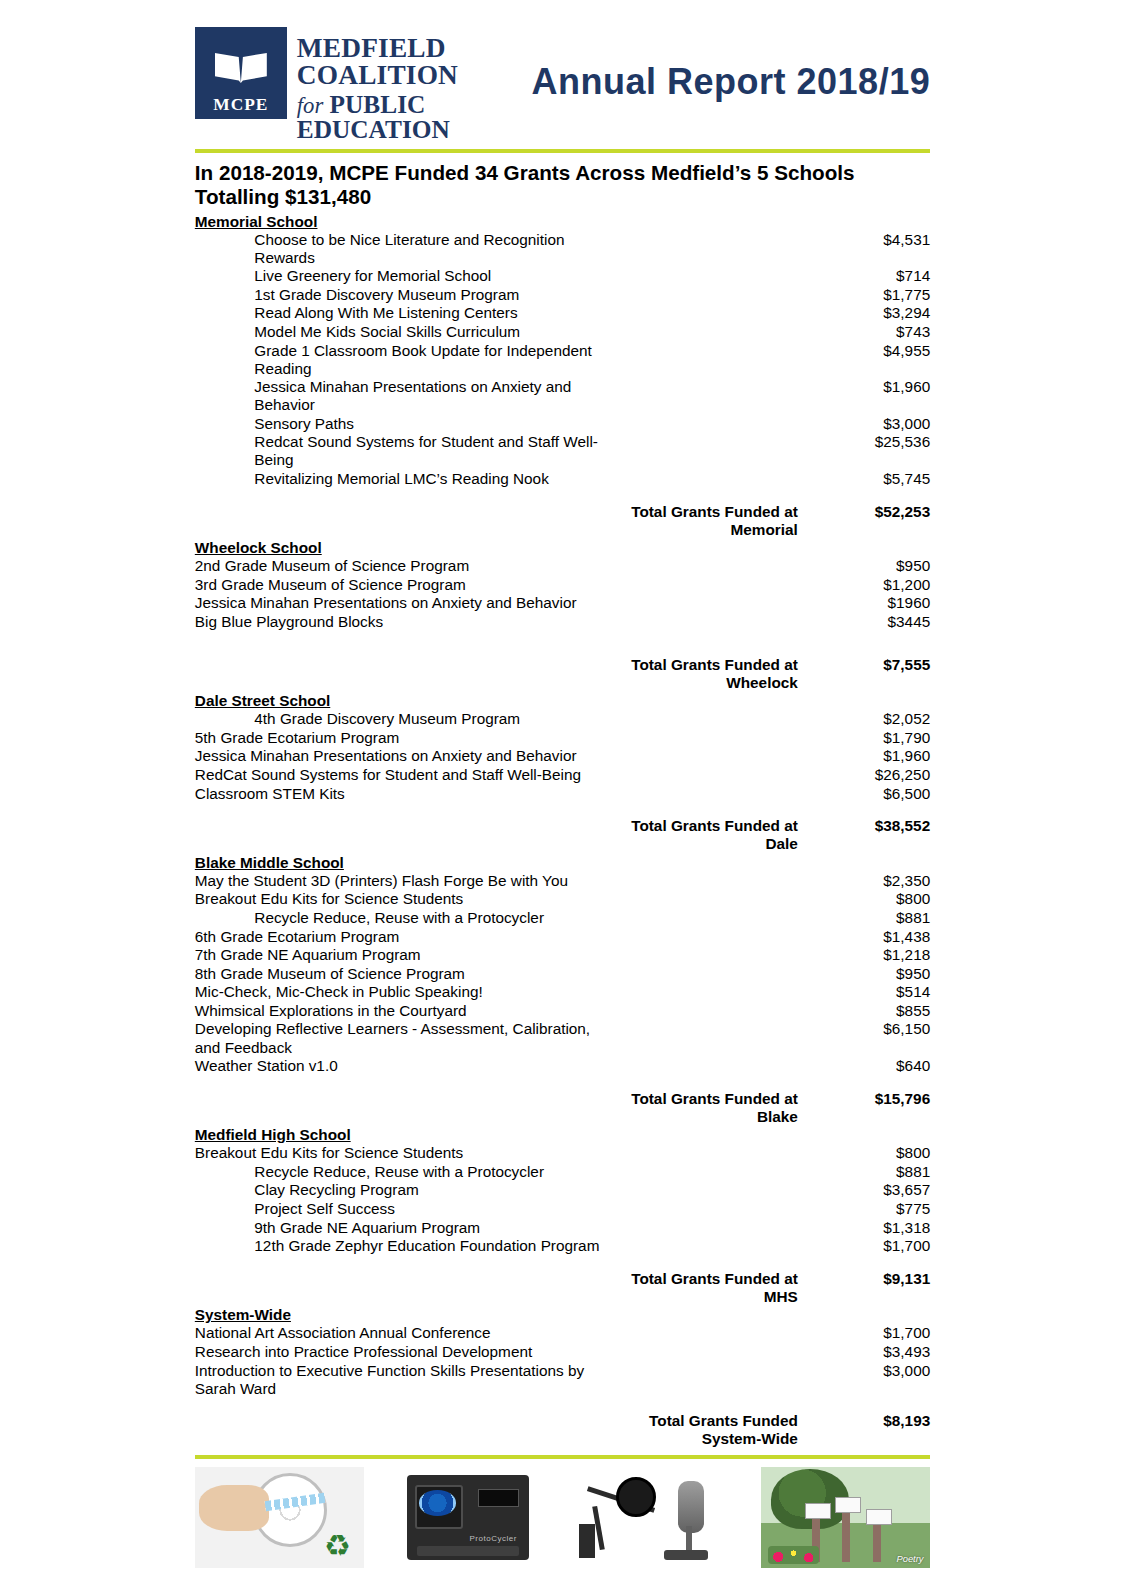MCPE
MEDFIELD COALITION
for PUBLIC EDUCATION
Annual Report 2018/19
In 2018-2019, MCPE Funded 34 Grants Across Medfield’s 5 Schools Totalling $131,480
Memorial School
| Choose to be Nice Literature and Recognition Rewards | | $4,531 |
| Live Greenery for Memorial School | | $714 |
| 1st Grade Discovery Museum Program | | $1,775 |
| Read Along With Me Listening Centers | | $3,294 |
| Model Me Kids Social Skills Curriculum | | $743 |
| Grade 1 Classroom Book Update for Independent Reading | | $4,955 |
| Jessica Minahan Presentations on Anxiety and Behavior | | $1,960 |
| Sensory Paths | | $3,000 |
| Redcat Sound Systems for Student and Staff Well-Being | | $25,536 |
| Revitalizing Memorial LMC’s Reading Nook | | $5,745 |
| | Total Grants Funded at Memorial | $52,253 |
Wheelock School
| 2nd Grade Museum of Science Program | | $950 |
| 3rd Grade Museum of Science Program | | $1,200 |
| Jessica Minahan Presentations on Anxiety and Behavior | | $1960 |
| Big Blue Playground Blocks | | $3445 |
| | Total Grants Funded at Wheelock | $7,555 |
Dale Street School
| 4th Grade Discovery Museum Program | | $2,052 |
| 5th Grade Ecotarium Program | | $1,790 |
| Jessica Minahan Presentations on Anxiety and Behavior | | $1,960 |
| RedCat Sound Systems for Student and Staff Well-Being | | $26,250 |
| Classroom STEM Kits | | $6,500 |
| | Total Grants Funded at Dale | $38,552 |
Blake Middle School
| May the Student 3D (Printers) Flash Forge Be with You | | $2,350 |
| Breakout Edu Kits for Science Students | | $800 |
| Recycle Reduce, Reuse with a Protocycler | | $881 |
| 6th Grade Ecotarium Program | | $1,438 |
| 7th Grade NE Aquarium Program | | $1,218 |
| 8th Grade Museum of Science Program | | $950 |
| Mic-Check, Mic-Check in Public Speaking! | | $514 |
| Whimsical Explorations in the Courtyard | | $855 |
| Developing Reflective Learners - Assessment, Calibration, and Feedback | | $6,150 |
| Weather Station v1.0 | | $640 |
| | Total Grants Funded at Blake | $15,796 |
Medfield High School
| Breakout Edu Kits for Science Students | | $800 |
| Recycle Reduce, Reuse with a Protocycler | | $881 |
| Clay Recycling Program | | $3,657 |
| Project Self Success | | $775 |
| 9th Grade NE Aquarium Program | | $1,318 |
| 12th Grade Zephyr Education Foundation Program | | $1,700 |
| | Total Grants Funded at MHS | $9,131 |
System-Wide
| National Art Association Annual Conference | | $1,700 |
| Research into Practice Professional Development | | $3,493 |
| Introduction to Executive Function Skills Presentations by Sarah Ward | | $3,000 |
| | Total Grants Funded System-Wide | $8,193 |
♻
ProtoCycler
Poetry